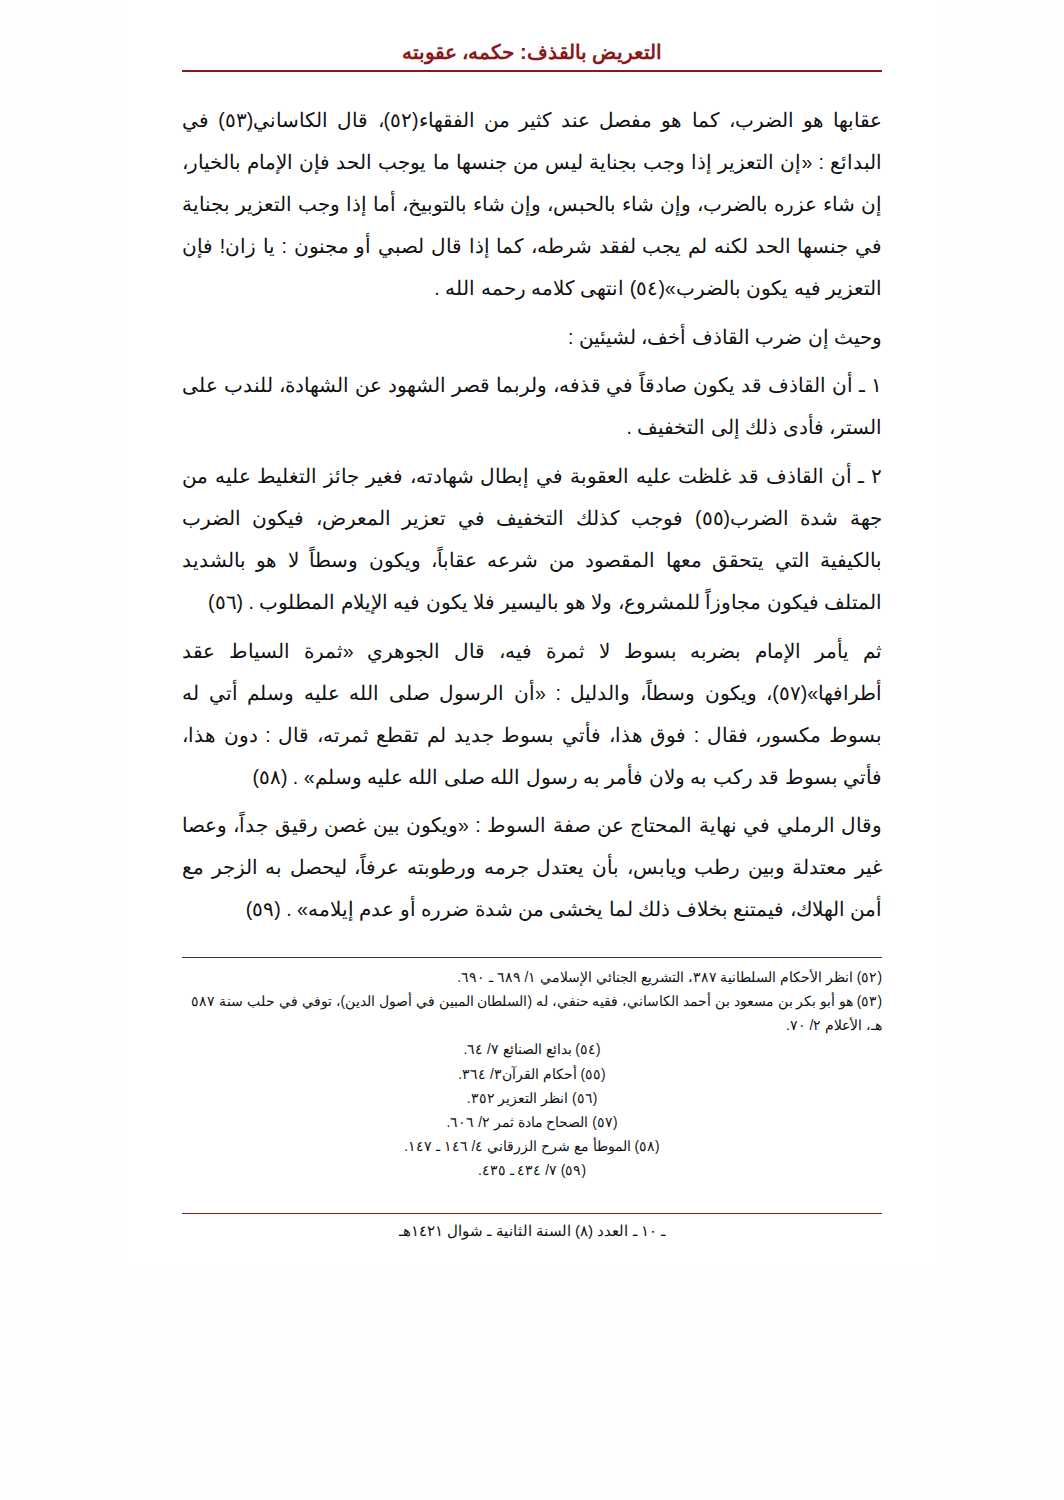التعريض بالقذف: حكمه، عقوبته
عقابها هو الضرب، كما هو مفصل عند كثير من الفقهاء(٥٢)، قال الكاساني(٥٣) في البدائع : «إن التعزير إذا وجب بجناية ليس من جنسها ما يوجب الحد فإن الإمام بالخيار، إن شاء عزره بالضرب، وإن شاء بالحبس، وإن شاء بالتوبيخ، أما إذا وجب التعزير بجناية في جنسها الحد لكنه لم يجب لفقد شرطه، كما إذا قال لصبي أو مجنون : يا زان! فإن التعزير فيه يكون بالضرب»(٥٤) انتهى كلامه رحمه الله .
وحيث إن ضرب القاذف أخف، لشيئين :
١ ـ أن القاذف قد يكون صادقاً في قذفه، ولربما قصر الشهود عن الشهادة، للندب على الستر، فأدى ذلك إلى التخفيف .
٢ ـ أن القاذف قد غلظت عليه العقوبة في إبطال شهادته، فغير جائز التغليط عليه من جهة شدة الضرب(٥٥) فوجب كذلك التخفيف في تعزير المعرض، فيكون الضرب بالكيفية التي يتحقق معها المقصود من شرعه عقاباً، ويكون وسطاً لا هو بالشديد المتلف فيكون مجاوزاً للمشروع، ولا هو باليسير فلا يكون فيه الإيلام المطلوب . (٥٦)
ثم يأمر الإمام بضربه بسوط لا ثمرة فيه، قال الجوهري «ثمرة السياط عقد أطرافها»(٥٧)، ويكون وسطاً، والدليل : «أن الرسول صلى الله عليه وسلم أتي له بسوط مكسور، فقال : فوق هذا، فأتي بسوط جديد لم تقطع ثمرته، قال : دون هذا، فأتي بسوط قد ركب به ولان فأمر به رسول الله صلى الله عليه وسلم» . (٥٨)
وقال الرملي في نهاية المحتاج عن صفة السوط : «ويكون بين غصن رقيق جداً، وعصا غير معتدلة وبين رطب ويابس، بأن يعتدل جرمه ورطوبته عرفاً، ليحصل به الزجر مع أمن الهلاك، فيمتنع بخلاف ذلك لما يخشى من شدة ضرره أو عدم إيلامه» . (٥٩)
(٥٢) انظر الأحكام السلطانية ٣٨٧، التشريع الجنائي الإسلامي ١/ ٦٨٩ ـ ٦٩٠.
(٥٣) هو أبو بكر بن مسعود بن أحمد الكاساني، فقيه حنفي، له (السلطان المبين في أصول الدين)، توفي في حلب سنة ٥٨٧ هـ، الأعلام ٢/ ٧٠.
(٥٤) بدائع الصنائع ٧/ ٦٤.
(٥٥) أحكام القرآن٣/ ٣٦٤.
(٥٦) انظر التعزير ٣٥٢.
(٥٧) الصحاح مادة ثمر ٢/ ٦٠٦.
(٥٨) الموطأ مع شرح الزرقاني ٤/ ١٤٦ ـ ١٤٧.
(٥٩) ٧/ ٤٣٤ ـ ٤٣٥.
ـ ١٠ ـ العدد (٨) السنة الثانية ـ شوال ١٤٢١هـ